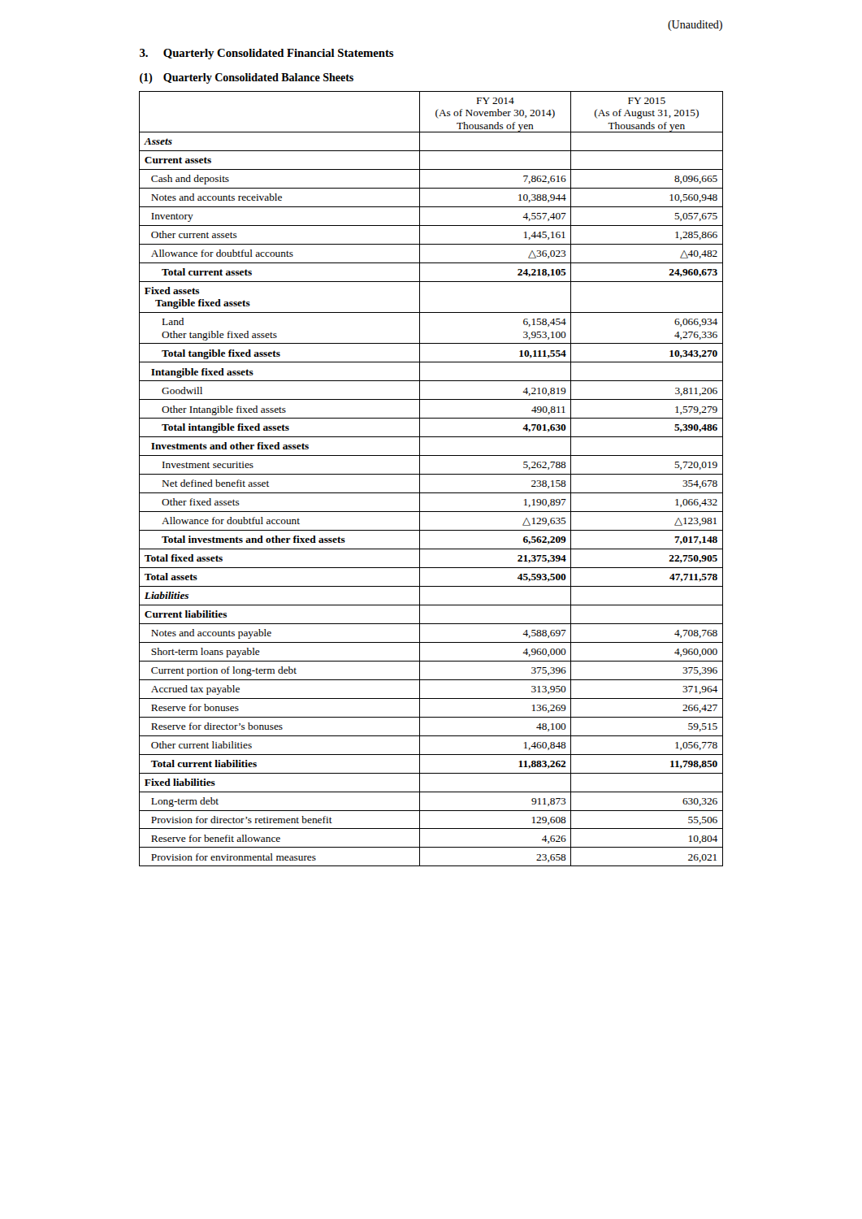(Unaudited)
3. Quarterly Consolidated Financial Statements
(1) Quarterly Consolidated Balance Sheets
| | FY 2014 | FY 2015 |
| --- | --- | --- |
| (As of November 30, 2014) | (As of August 31, 2015) |
| Thousands of yen | Thousands of yen |
| Assets | | |
| Current assets | | |
| Cash and deposits | 7,862,616 | 8,096,665 |
| Notes and accounts receivable | 10,388,944 | 10,560,948 |
| Inventory | 4,557,407 | 5,057,675 |
| Other current assets | 1,445,161 | 1,285,866 |
| Allowance for doubtful accounts | △ 36,023 | △ 40,482 |
| Total current assets | 24,218,105 | 24,960,673 |
| Fixed assets Tangible fixed assets | | |
| Land Other tangible fixed assets | 6,158,454 3,953,100 | 6,066,934 4,276,336 |
| Total tangible fixed assets | 10,111,554 | 10,343,270 |
| Intangible fixed assets | | |
| Goodwill | 4,210,819 | 3,811,206 |
| Other Intangible fixed assets | 490,811 | 1,579,279 |
| Total intangible fixed assets | 4,701,630 | 5,390,486 |
| Investments and other fixed assets | | |
| Investment securities | 5,262,788 | 5,720,019 |
| Net defined benefit asset | 238,158 | 354,678 |
| Other fixed assets | 1,190,897 | 1,066,432 |
| Allowance for doubtful account | △ 129,635 | △ 123,981 |
| Total investments and other fixed assets | 6,562,209 | 7,017,148 |
| Total fixed assets | 21,375,394 | 22,750,905 |
| Total assets | 45,593,500 | 47,711,578 |
| Liabilities | | |
| Current liabilities | | |
| Notes and accounts payable | 4,588,697 | 4,708,768 |
| Short-term loans payable | 4,960,000 | 4,960,000 |
| Current portion of long-term debt | 375,396 | 375,396 |
| Accrued tax payable | 313,950 | 371,964 |
| Reserve for bonuses | 136,269 | 266,427 |
| Reserve for director’s bonuses | 48,100 | 59,515 |
| Other current liabilities | 1,460,848 | 1,056,778 |
| Total current liabilities | 11,883,262 | 11,798,850 |
| Fixed liabilities | | |
| Long-term debt | 911,873 | 630,326 |
| Provision for director’s retirement benefit | 129,608 | 55,506 |
| Reserve for benefit allowance | 4,626 | 10,804 |
| Provision for environmental measures | 23,658 | 26,021 |